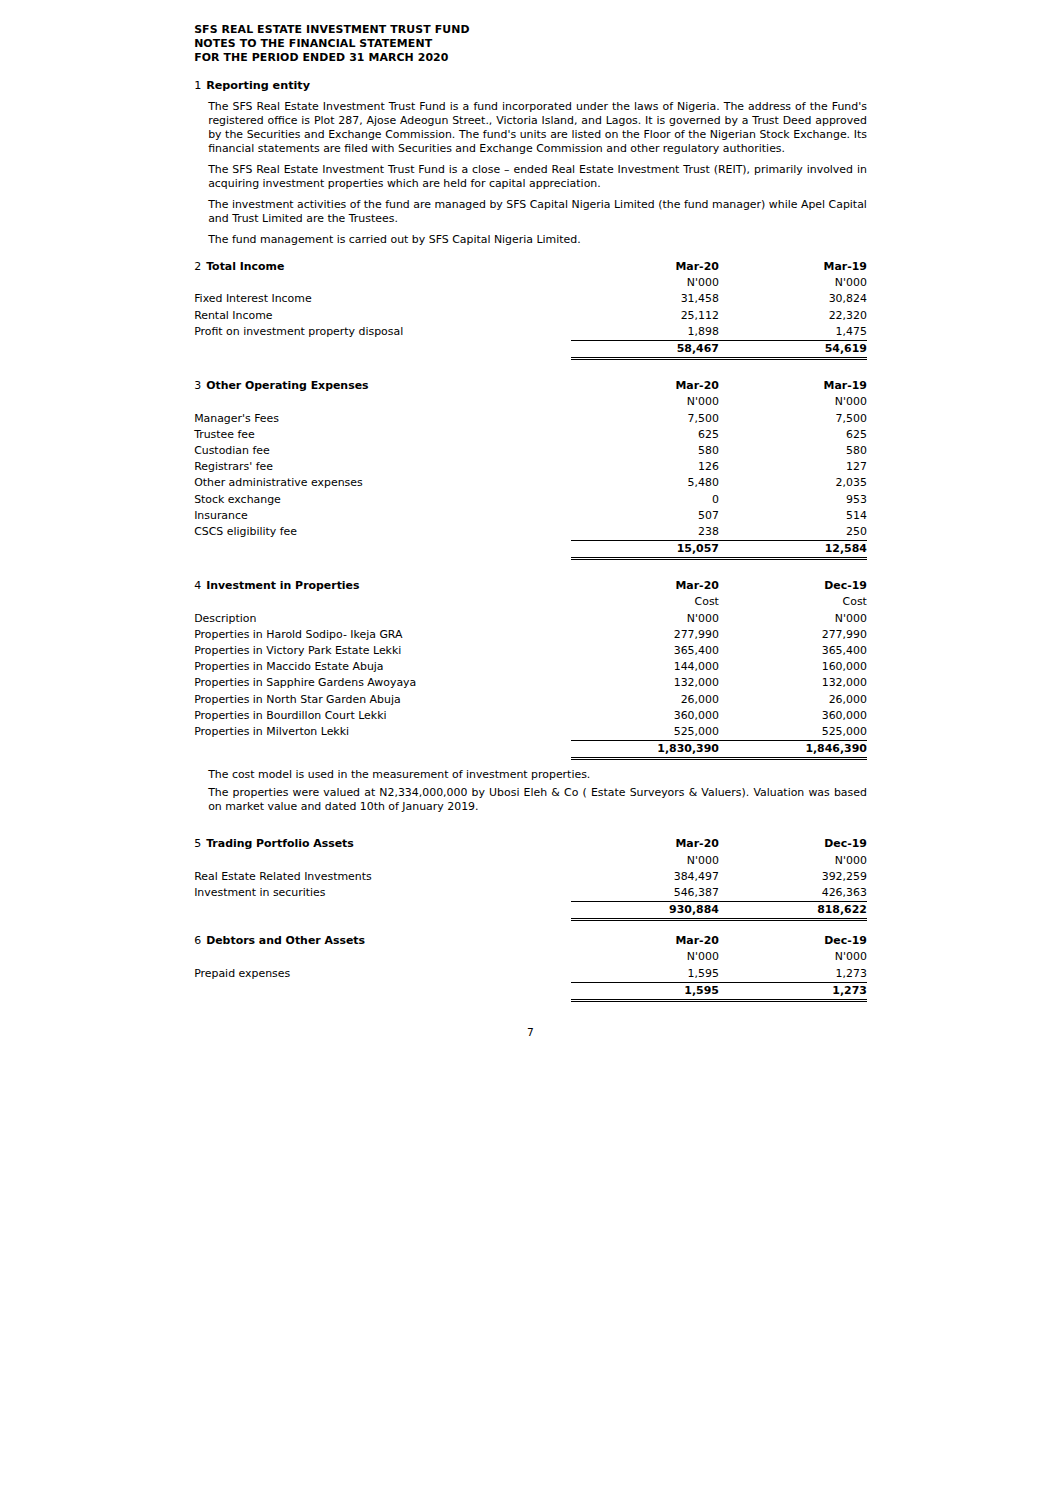SFS REAL ESTATE INVESTMENT TRUST FUND
NOTES TO THE FINANCIAL STATEMENT
FOR THE PERIOD ENDED 31 MARCH 2020
1 Reporting entity
The SFS Real Estate Investment Trust Fund is a fund incorporated under the laws of Nigeria. The address of the Fund's registered office is Plot 287, Ajose Adeogun Street., Victoria Island, and Lagos. It is governed by a Trust Deed approved by the Securities and Exchange Commission. The fund's units are listed on the Floor of the Nigerian Stock Exchange. Its financial statements are filed with Securities and Exchange Commission and other regulatory authorities.
The SFS Real Estate Investment Trust Fund is a close – ended Real Estate Investment Trust (REIT), primarily involved in acquiring investment properties which are held for capital appreciation.
The investment activities of the fund are managed by SFS Capital Nigeria Limited (the fund manager) while Apel Capital and Trust Limited are the Trustees.
The fund management is carried out by SFS Capital Nigeria Limited.
| 2 Total Income | Mar-20 | Mar-19 |
| | N'000 | N'000 |
| Fixed Interest Income | 31,458 | 30,824 |
| Rental Income | 25,112 | 22,320 |
| Profit on investment property disposal | 1,898 | 1,475 |
| | 58,467 | 54,619 |
| 3 Other Operating Expenses | Mar-20 | Mar-19 |
| | N'000 | N'000 |
| Manager's Fees | 7,500 | 7,500 |
| Trustee fee | 625 | 625 |
| Custodian fee | 580 | 580 |
| Registrars' fee | 126 | 127 |
| Other administrative expenses | 5,480 | 2,035 |
| Stock exchange | 0 | 953 |
| Insurance | 507 | 514 |
| CSCS eligibility fee | 238 | 250 |
| | 15,057 | 12,584 |
| 4 Investment in Properties | Mar-20 | Dec-19 |
| | Cost | Cost |
| Description | N'000 | N'000 |
| Properties in Harold Sodipo- Ikeja GRA | 277,990 | 277,990 |
| Properties in Victory Park Estate Lekki | 365,400 | 365,400 |
| Properties in Maccido Estate Abuja | 144,000 | 160,000 |
| Properties in Sapphire Gardens Awoyaya | 132,000 | 132,000 |
| Properties in North Star Garden Abuja | 26,000 | 26,000 |
| Properties in Bourdillon Court Lekki | 360,000 | 360,000 |
| Properties in Milverton Lekki | 525,000 | 525,000 |
| | 1,830,390 | 1,846,390 |
The cost model is used in the measurement of investment properties.
The properties were valued at N2,334,000,000 by Ubosi Eleh & Co ( Estate Surveyors & Valuers). Valuation was based on market value and dated 10th of January 2019.
| 5 Trading Portfolio Assets | Mar-20 | Dec-19 |
| | N'000 | N'000 |
| Real Estate Related Investments | 384,497 | 392,259 |
| Investment in securities | 546,387 | 426,363 |
| | 930,884 | 818,622 |
| 6 Debtors and Other Assets | Mar-20 | Dec-19 |
| | N'000 | N'000 |
| Prepaid expenses | 1,595 | 1,273 |
| | 1,595 | 1,273 |
7